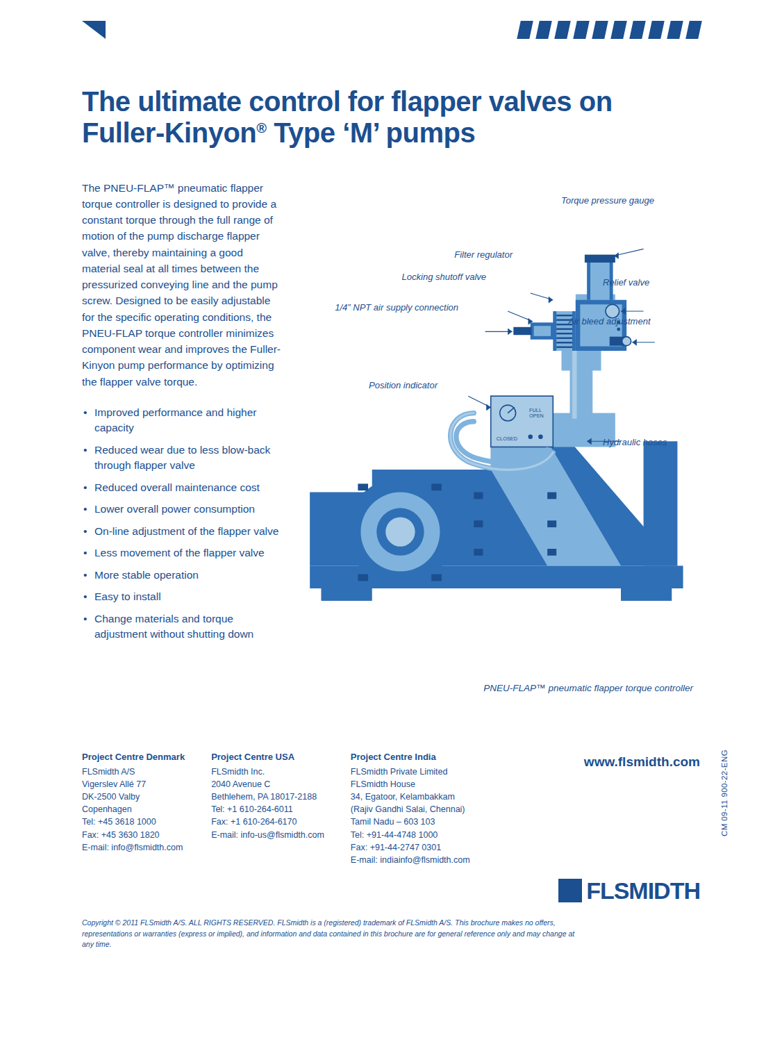The ultimate control for flapper valves on
Fuller-Kinyon® Type ‘M’ pumps
The PNEU-FLAP™ pneumatic flapper torque controller is designed to provide a constant torque through the full range of motion of the pump discharge flapper valve, thereby maintaining a good material seal at all times between the pressurized conveying line and the pump screw. Designed to be easily adjustable for the specific operating conditions, the PNEU-FLAP torque controller minimizes component wear and improves the Fuller-Kinyon pump performance by optimizing the flapper valve torque.
Improved performance and higher capacity
Reduced wear due to less blow-back through flapper valve
Reduced overall maintenance cost
Lower overall power consumption
On-line adjustment of the flapper valve
Less movement of the flapper valve
More stable operation
Easy to install
Change materials and torque adjustment without shutting down
FULL OPEN CLOSED Torque pressure gauge Relief valve Air bleed adjustment Hydraulic hoses Filter regulator Locking shutoff valve 1/4” NPT air supply connection Position indicator
PNEU-FLAP™ pneumatic flapper torque controller
CM 09-11 900-22-ENG
Project Centre Denmark
FLSmidth A/S
Vigerslev Allé 77
DK-2500 Valby
Copenhagen
Tel: +45 3618 1000
Fax: +45 3630 1820
E-mail: info@flsmidth.com
Project Centre USA
FLSmidth Inc.
2040 Avenue C
Bethlehem, PA 18017-2188
Tel: +1 610-264-6011
Fax: +1 610-264-6170
E-mail: info-us@flsmidth.com
Project Centre India
FLSmidth Private Limited
FLSmidth House
34, Egatoor, Kelambakkam
(Rajiv Gandhi Salai, Chennai)
Tamil Nadu – 603 103
Tel: +91-44-4748 1000
Fax: +91-44-2747 0301
E-mail: indiainfo@flsmidth.com
www.flsmidth.com
FL SMIDTH
Copyright © 2011 FLSmidth A/S. ALL RIGHTS RESERVED. FLSmidth is a (registered) trademark of FLSmidth A/S. This brochure makes no offers, representations or warranties (express or implied), and information and data contained in this brochure are for general reference only and may change at any time.